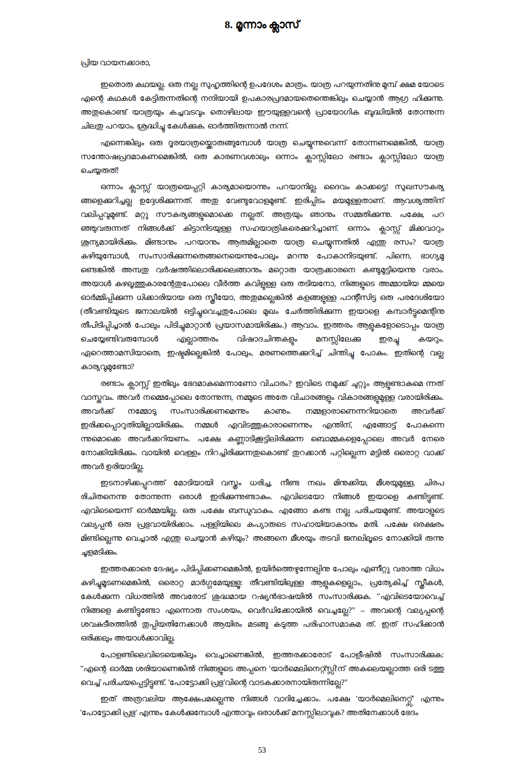8. മൂന്നാം ക്ലാസ്
പ്രിയ വായനക്കാരാ,
ഇതൊരു കഥയല്ല. ഒരു നല്ല സുഹൃത്തിന്റെ ഉപദേശം മാത്രം. യാത്ര പറയുന്നതിനു മുമ്പ് ക്ഷമ യോടെ എന്റെ കഥകൾ കേട്ടിരുന്നതിന്റെ നന്ദിയായി ഉപകാരപ്രദമായതെന്തെങ്കിലും ചെയ്യാൻ ആഗ്ര ഹിക്കുന്നു. അതുകൊണ്ട് യാത്രയും കച്ചവടവും തൊഴിലായ ഈയുള്ളവന്റെ പ്രായോഗിക ബുദ്ധിയിൽ തോന്നുന്ന ചിലതു പറയാം. ശ്രദ്ധിച്ചു കേൾക്കുക. ഓർത്തിരുന്നാൽ നന്ന്.
എന്നെങ്കിലും ഒരു ദൂരയാത്രയ്ക്കൊരുങ്ങുമ്പോൾ യാത്ര ചെയ്യുന്നുവെന്ന് തോന്നണമെങ്കിൽ, യാത്ര സന്തോഷപ്രദമാകണമെങ്കിൽ, ഒരു കാരണവശാലും ഒന്നാം ക്ലാസ്സിലോ രണ്ടാം ക്ലാസ്സിലോ യാത്ര ചെയ്യരുത്!
ഒന്നാം ക്ലാസ്സ് യാത്രയെപ്പറ്റി കാര്യമായൊന്നും പറയാനില്ല. ദൈവം കാക്കട്ടെ! സുഖസൗകര്യ ങ്ങളെക്കുറിച്ചല്ല ഉദ്ദേശിക്കുന്നത്. അതു വേണ്ടുവോളമുണ്ട്. ഇരിപ്പിടം മയമുള്ളതാണ്. ആവശ്യത്തിന് വലിപ്പവുമുണ്ട്. മറ്റു സൗകര്യങ്ങളുമൊക്കെ നല്ലത്. അത്രയും ഞാനും സമ്മതിക്കുന്നു. പക്ഷേ, പറ ഞ്ഞുവരുന്നത് നിങ്ങൾക്ക് കിട്ടാനിടയുള്ള സഹയാത്രികരെക്കുറിച്ചാണ്. ഒന്നാം ക്ലാസ്സ് മിക്കവാറും ശൂന്യമായിരിക്കും. മിണ്ടാനും പറയാനും ആരുമില്ലാതെ യാത്ര ചെയ്യുന്നതിൽ എന്തു രസം? യാത്ര കഴിയുമ്പോൾ, സംസാരിക്കുന്നതെങ്ങനെയെന്നുപോലും മറന്നു പോകാനിടയുണ്ട്. പിന്നെ, ഭാഗ്യമു ണ്ടെങ്കിൽ അമ്പതു വർഷത്തിലൊരിക്കലെങ്ങാനും മറ്റൊരു യാത്രക്കാരനെ കണ്ടുമുട്ടിയെന്നു വരാം. അയാൾ കുഴലൂത്തുകാരന്റേതുപോലെ വീർത്ത കവിളുള്ള ഒരു തടിയനോ, നിങ്ങളുടെ അമ്മായിയ മ്മയെ ഓർമ്മിപ്പിക്കുന്ന ധിക്കാരിയായ ഒരു സ്ത്രീയോ, അതുമല്ലെങ്കിൽ കളങ്ങളുള്ള പാന്റീസിട്ട ഒരു പരദേശിയോ (തീവണ്ടിയുടെ ജനാലയിൽ ഒട്ടിച്ചുവെച്ചതുപോലെ മുഖം ചേർത്തിരിക്കുന്ന ഇയാളെ കമ്പാർട്ടുമെന്റിനു തീപിടിപ്പിച്ചാൽ പോലും പിടിച്ചുമാറ്റാൻ പ്രയാസമായിരിക്കും.) ആവാം. ഇത്തരം ആളുകളോടൊപ്പം യാത്ര ചെയ്യേണ്ടിവരുമ്പോൾ എല്ലാത്തരം വിഷാദചിന്തകളും മനസ്സിലേക്കു ഇരച്ചു കയറും. ഏറെത്താമസിയാതെ, ഇഷ്ടമില്ലെങ്കിൽ പോലും, മരണത്തെക്കുറിച്ച് ചിന്തിച്ചു പോകും. ഇതിന്റെ വല്ല കാര്യവുമുണ്ടോ?
രണ്ടാം ക്ലാസ്സ് ഇതിലും ഭേദമാകുമെന്നാണോ വിചാരം? ഇവിടെ നമുക്ക് ചുറ്റും ആളുണ്ടാകുമെ ന്നത് വാസ്തവം. അവർ നമ്മെപ്പോലെ തോന്നുന്ന, നമ്മുടെ അതേ വിചാരങ്ങളും വികാരങ്ങളുമുള്ള വരായിരിക്കും. അവർക്ക് നമ്മോടു സംസാരിക്കണമെന്നും കാണും. നമ്മളാരാണെന്നറിയാതെ അവർക്ക് ഇരിക്കപ്പൊറുതിയില്ലായിരിക്കും. നമ്മൾ എവിടത്തുകാരാണെന്നും എന്തിന്, എങ്ങോട്ട് പോകുന്നെ ന്നുമൊക്കെ അവർക്കറിയണം. പക്ഷേ കണ്ണാടിക്കൂട്ടിലിരിക്കുന്ന ബൊമ്മകളെപ്പോലെ അവർ നേരെ നോക്കിയിരിക്കും. വായിൽ വെള്ളം നിറച്ചിരിക്കുന്നതുകൊണ്ട് തുറക്കാൻ പറ്റില്ലെന്ന മട്ടിൽ ഒരൊറ്റ വാക്ക് അവർ ഉരിയാടില്ല.
ഇടനാഴിക്കപ്പുറത്ത് മോടിയായി വസ്ത്രം ധരിച്ച, നീണ്ട നഖം മിനുക്കിയ, മീശയുമുള്ള, ചിരപ രിചിതനെന്നു തോന്നുന്ന ഒരാൾ ഇരിക്കുന്നുണ്ടാകും. എവിടെയോ നിങ്ങൾ ഇയാളെ കണ്ടിട്ടുണ്ട്. എവിടെയെന്ന് ഓർമ്മയില്ല. ഒരു പക്ഷേ ബന്ധുവാകും. എങ്ങോ കണ്ട നല്ല പരിചയമുണ്ട്. അയാളുടെ വല്യപ്പൻ ഒരു പ്രഭുവായിരിക്കാം. പള്ളിയിലെ കപ്യാരുടെ സഹായിയാകാനും മതി. പക്ഷേ ഒരക്ഷരം മിണ്ടില്ലെന്നു വെച്ചാൽ എന്തു ചെയ്യാൻ കഴിയും? അങ്ങനെ മീശയും തടവി ജനലിലൂടെ നോക്കിയി രുന്നു ചൂളമടിക്കും.
ഇത്തരക്കാരെ ദേഷ്യം പിടിപ്പിക്കണമെങ്കിൽ, ഉയിർത്തെഴുന്നേല്പിനു പോലും എണീറ്റു വരാത്ത വിധം കുഴിച്ചുമൂടണമെങ്കിൽ, ഒരൊറ്റ മാർഗ്ഗമേയുള്ളൂ: തീവണ്ടിയിലുള്ള ആളുകളെല്ലാം, പ്രത്യേകിച്ച് സ്ത്രീകൾ, കേൾക്കുന്ന വിധത്തിൽ അവരോട് ശുദ്ധമായ റഷ്യൻഭാഷയിൽ സംസാരിക്കുക. "എവിടെയോവെച്ച് നിങ്ങളെ കണ്ടിട്ടുണ്ടോ എന്നൊരു സംശയം, വെർഡിക്കോയിൽ വെച്ചല്ലേ?" – അവന്റെ വല്യപ്പന്റെ ശവകുടീരത്തിൽ തുപ്പിയതിനേക്കാൾ ആയിരം മടങ്ങു കടുത്ത പരിഹാസമാകുമ ത്. ഇത് സഹിക്കാൻ ഒരിക്കലും അയാൾക്കാവില്ല.
പോളണ്ടിലെവിടെയെങ്കിലും വെച്ചാണെങ്കിൽ, ഇത്തരക്കാരോട് പോളീഷിൽ സംസാരിക്കുക: "എന്റെ ഓർമ്മ ശരിയാണെങ്കിൽ നിങ്ങളുടെ അപ്പനെ 'യാർമെലിനെറ്റ്സ്സി'ന് അകലെയല്ലാത്ത ഒരി ടത്തു വെച്ച് പരിചയപ്പെട്ടിട്ടുണ്ട്. 'പോട്ടോക്കി പ്രഭു'വിന്റെ വാടകക്കാരനായിരുന്നില്ലേ?"
ഇത് അത്രവലിയ ആക്ഷേപമല്ലെന്നു നിങ്ങൾ വാദിച്ചേക്കാം. പക്ഷേ 'യാർമെലിനെറ്റ്സ്' എന്നും 'പോട്ടോക്കി പ്രഭു' എന്നും കേൾക്കുമ്പോൾ എന്താവും ഒരാൾക്ക് മനസ്സിലാവുക? അതിനേക്കാൾ ഭേദം
53